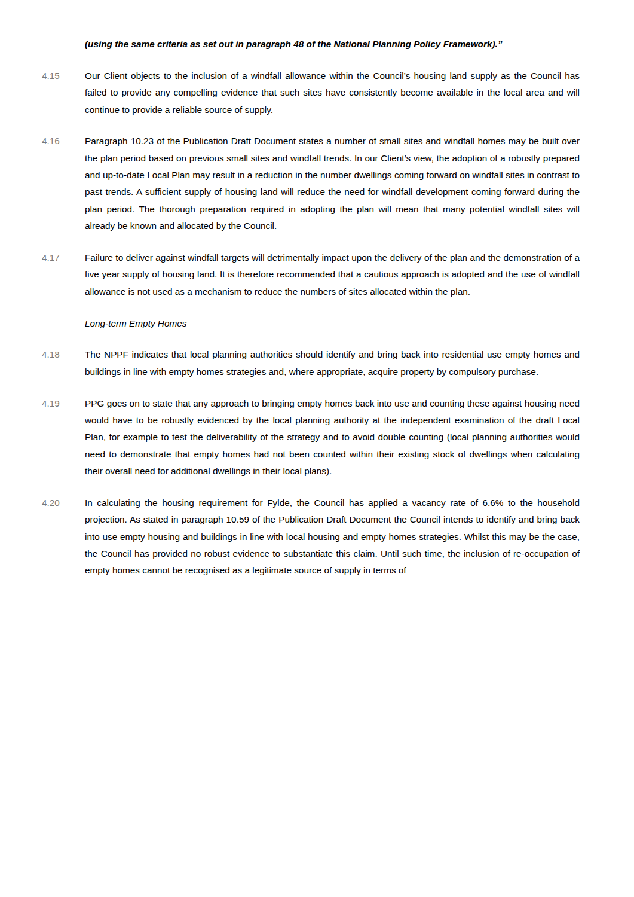(using the same criteria as set out in paragraph 48 of the National Planning Policy Framework).”
4.15
Our Client objects to the inclusion of a windfall allowance within the Council’s housing land supply as the Council has failed to provide any compelling evidence that such sites have consistently become available in the local area and will continue to provide a reliable source of supply.
4.16
Paragraph 10.23 of the Publication Draft Document states a number of small sites and windfall homes may be built over the plan period based on previous small sites and windfall trends. In our Client’s view, the adoption of a robustly prepared and up-to-date Local Plan may result in a reduction in the number dwellings coming forward on windfall sites in contrast to past trends. A sufficient supply of housing land will reduce the need for windfall development coming forward during the plan period. The thorough preparation required in adopting the plan will mean that many potential windfall sites will already be known and allocated by the Council.
4.17
Failure to deliver against windfall targets will detrimentally impact upon the delivery of the plan and the demonstration of a five year supply of housing land. It is therefore recommended that a cautious approach is adopted and the use of windfall allowance is not used as a mechanism to reduce the numbers of sites allocated within the plan.
Long-term Empty Homes
4.18
The NPPF indicates that local planning authorities should identify and bring back into residential use empty homes and buildings in line with empty homes strategies and, where appropriate, acquire property by compulsory purchase.
4.19
PPG goes on to state that any approach to bringing empty homes back into use and counting these against housing need would have to be robustly evidenced by the local planning authority at the independent examination of the draft Local Plan, for example to test the deliverability of the strategy and to avoid double counting (local planning authorities would need to demonstrate that empty homes had not been counted within their existing stock of dwellings when calculating their overall need for additional dwellings in their local plans).
4.20
In calculating the housing requirement for Fylde, the Council has applied a vacancy rate of 6.6% to the household projection. As stated in paragraph 10.59 of the Publication Draft Document the Council intends to identify and bring back into use empty housing and buildings in line with local housing and empty homes strategies. Whilst this may be the case, the Council has provided no robust evidence to substantiate this claim. Until such time, the inclusion of re-occupation of empty homes cannot be recognised as a legitimate source of supply in terms of